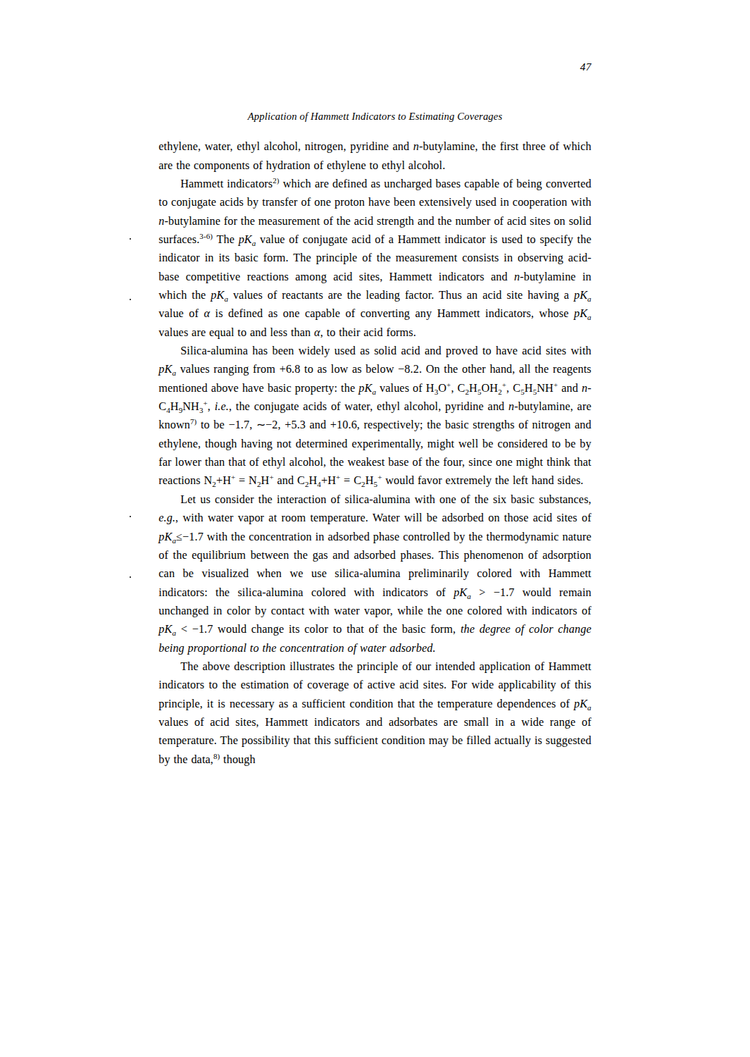47
Application of Hammett Indicators to Estimating Coverages
ethylene, water, ethyl alcohol, nitrogen, pyridine and n-butylamine, the first three of which are the components of hydration of ethylene to ethyl alcohol.
Hammett indicators2) which are defined as uncharged bases capable of being converted to conjugate acids by transfer of one proton have been extensively used in cooperation with n-butylamine for the measurement of the acid strength and the number of acid sites on solid surfaces.3-6) The pKa value of conjugate acid of a Hammett indicator is used to specify the indicator in its basic form. The principle of the measurement consists in observing acid-base competitive reactions among acid sites, Hammett indicators and n-butylamine in which the pKa values of reactants are the leading factor. Thus an acid site having a pKa value of α is defined as one capable of converting any Hammett indicators, whose pKa values are equal to and less than α, to their acid forms.
Silica-alumina has been widely used as solid acid and proved to have acid sites with pKa values ranging from +6.8 to as low as below −8.2. On the other hand, all the reagents mentioned above have basic property: the pKa values of H3O+, C2H5OH2+, C5H5NH+ and n-C4H9NH3+, i.e., the conjugate acids of water, ethyl alcohol, pyridine and n-butylamine, are known7) to be −1.7, ∼−2, +5.3 and +10.6, respectively; the basic strengths of nitrogen and ethylene, though having not determined experimentally, might well be considered to be by far lower than that of ethyl alcohol, the weakest base of the four, since one might think that reactions N2+H+ = N2H+ and C2H4+H+ = C2H5+ would favor extremely the left hand sides.
Let us consider the interaction of silica-alumina with one of the six basic substances, e.g., with water vapor at room temperature. Water will be adsorbed on those acid sites of pKa≤−1.7 with the concentration in adsorbed phase controlled by the thermodynamic nature of the equilibrium between the gas and adsorbed phases. This phenomenon of adsorption can be visualized when we use silica-alumina preliminarily colored with Hammett indicators: the silica-alumina colored with indicators of pKa > −1.7 would remain unchanged in color by contact with water vapor, while the one colored with indicators of pKa < −1.7 would change its color to that of the basic form, the degree of color change being proportional to the concentration of water adsorbed.
The above description illustrates the principle of our intended application of Hammett indicators to the estimation of coverage of active acid sites. For wide applicability of this principle, it is necessary as a sufficient condition that the temperature dependences of pKa values of acid sites, Hammett indicators and adsorbates are small in a wide range of temperature. The possibility that this sufficient condition may be filled actually is suggested by the data,8) though